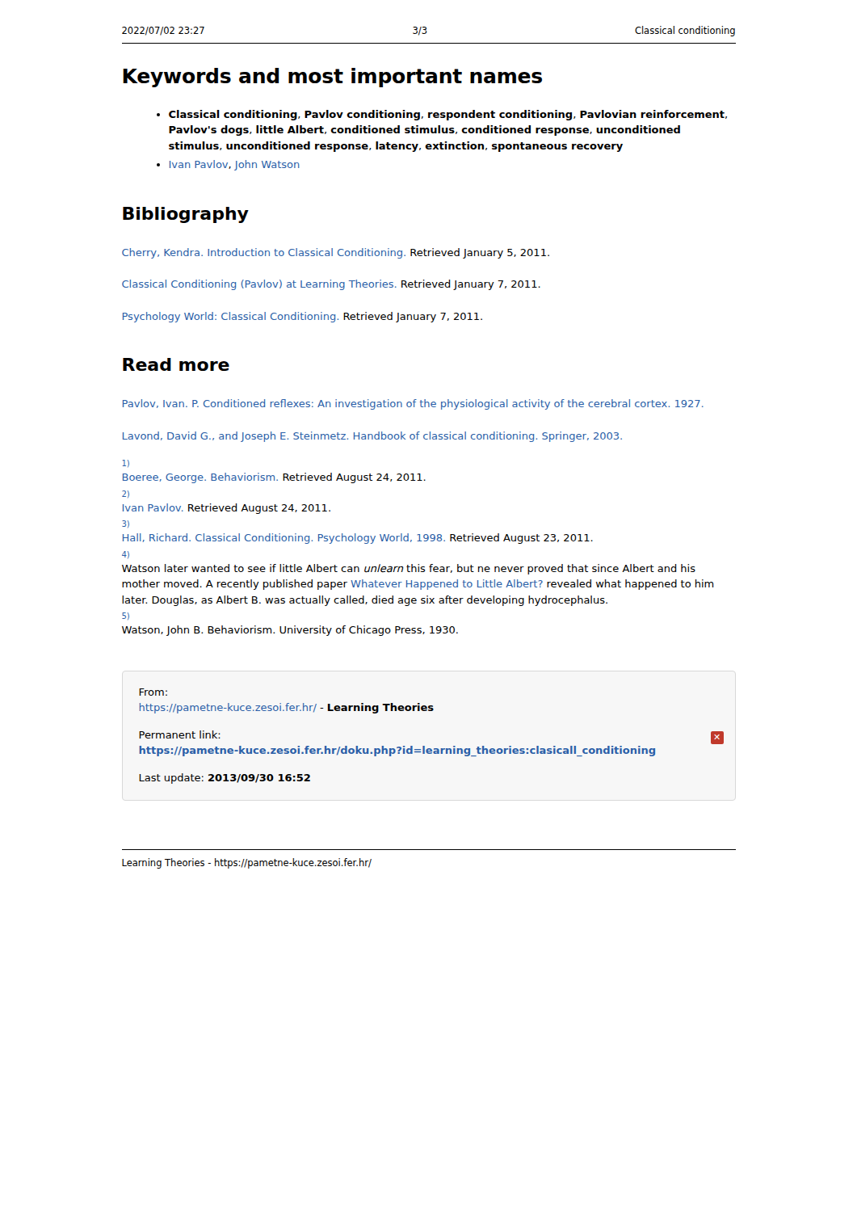2022/07/02 23:27
3/3
Classical conditioning
Keywords and most important names
Classical conditioning, Pavlov conditioning, respondent conditioning, Pavlovian reinforcement, Pavlov's dogs, little Albert, conditioned stimulus, conditioned response, unconditioned stimulus, unconditioned response, latency, extinction, spontaneous recovery
Ivan Pavlov, John Watson
Bibliography
Cherry, Kendra. Introduction to Classical Conditioning. Retrieved January 5, 2011.
Classical Conditioning (Pavlov) at Learning Theories. Retrieved January 7, 2011.
Psychology World: Classical Conditioning. Retrieved January 7, 2011.
Read more
Pavlov, Ivan. P. Conditioned reflexes: An investigation of the physiological activity of the cerebral cortex. 1927.
Lavond, David G., and Joseph E. Steinmetz. Handbook of classical conditioning. Springer, 2003.
1)
Boeree, George. Behaviorism. Retrieved August 24, 2011.
2)
Ivan Pavlov. Retrieved August 24, 2011.
3)
Hall, Richard. Classical Conditioning. Psychology World, 1998. Retrieved August 23, 2011.
4)
Watson later wanted to see if little Albert can unlearn this fear, but ne never proved that since Albert and his mother moved. A recently published paper Whatever Happened to Little Albert? revealed what happened to him later. Douglas, as Albert B. was actually called, died age six after developing hydrocephalus.
5)
Watson, John B. Behaviorism. University of Chicago Press, 1930.
✕
From:
https://pametne-kuce.zesoi.fer.hr/ - Learning Theories
Permanent link:
https://pametne-kuce.zesoi.fer.hr/doku.php?id=learning_theories:clasicall_conditioning
Last update: 2013/09/30 16:52
Learning Theories - https://pametne-kuce.zesoi.fer.hr/